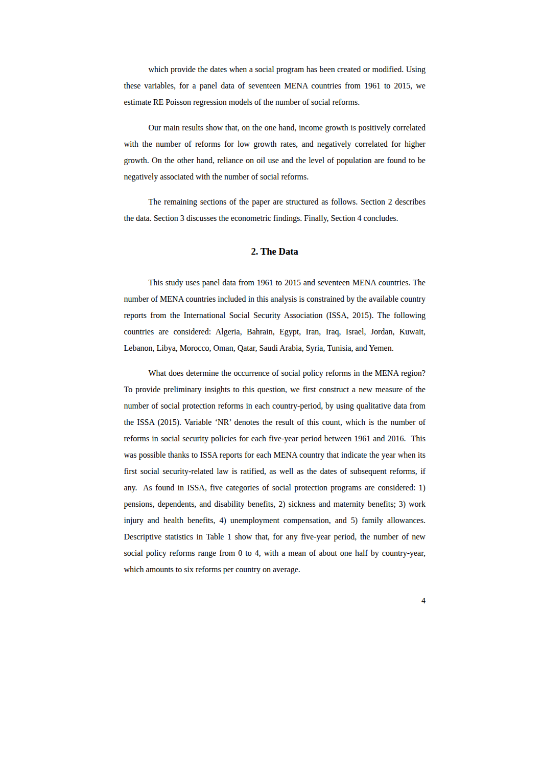which provide the dates when a social program has been created or modified. Using these variables, for a panel data of seventeen MENA countries from 1961 to 2015, we estimate RE Poisson regression models of the number of social reforms.
Our main results show that, on the one hand, income growth is positively correlated with the number of reforms for low growth rates, and negatively correlated for higher growth. On the other hand, reliance on oil use and the level of population are found to be negatively associated with the number of social reforms.
The remaining sections of the paper are structured as follows. Section 2 describes the data. Section 3 discusses the econometric findings. Finally, Section 4 concludes.
2. The Data
This study uses panel data from 1961 to 2015 and seventeen MENA countries. The number of MENA countries included in this analysis is constrained by the available country reports from the International Social Security Association (ISSA, 2015). The following countries are considered: Algeria, Bahrain, Egypt, Iran, Iraq, Israel, Jordan, Kuwait, Lebanon, Libya, Morocco, Oman, Qatar, Saudi Arabia, Syria, Tunisia, and Yemen.
What does determine the occurrence of social policy reforms in the MENA region? To provide preliminary insights to this question, we first construct a new measure of the number of social protection reforms in each country-period, by using qualitative data from the ISSA (2015). Variable ‘NR’ denotes the result of this count, which is the number of reforms in social security policies for each five-year period between 1961 and 2016. This was possible thanks to ISSA reports for each MENA country that indicate the year when its first social security-related law is ratified, as well as the dates of subsequent reforms, if any. As found in ISSA, five categories of social protection programs are considered: 1) pensions, dependents, and disability benefits, 2) sickness and maternity benefits; 3) work injury and health benefits, 4) unemployment compensation, and 5) family allowances. Descriptive statistics in Table 1 show that, for any five-year period, the number of new social policy reforms range from 0 to 4, with a mean of about one half by country-year, which amounts to six reforms per country on average.
4